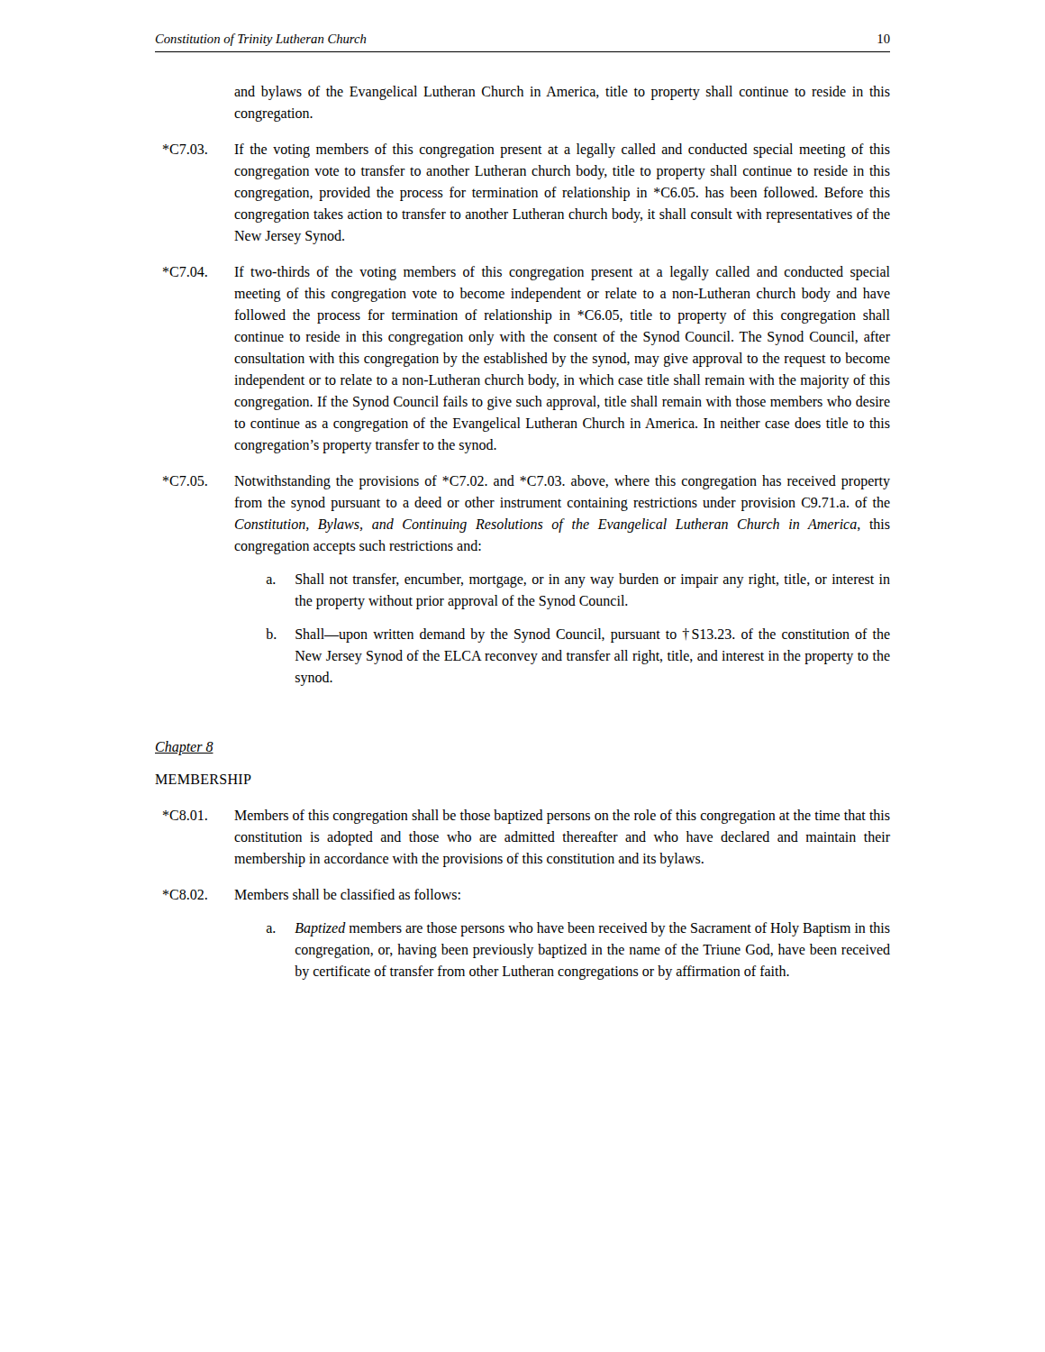Constitution of Trinity Lutheran Church 10
and bylaws of the Evangelical Lutheran Church in America, title to property shall continue to reside in this congregation.
*C7.03.
If the voting members of this congregation present at a legally called and conducted special meeting of this congregation vote to transfer to another Lutheran church body, title to property shall continue to reside in this congregation, provided the process for termination of relationship in *C6.05. has been followed. Before this congregation takes action to transfer to another Lutheran church body, it shall consult with representatives of the New Jersey Synod.
*C7.04.
If two-thirds of the voting members of this congregation present at a legally called and conducted special meeting of this congregation vote to become independent or relate to a non-Lutheran church body and have followed the process for termination of relationship in *C6.05, title to property of this congregation shall continue to reside in this congregation only with the consent of the Synod Council. The Synod Council, after consultation with this congregation by the established by the synod, may give approval to the request to become independent or to relate to a non-Lutheran church body, in which case title shall remain with the majority of this congregation. If the Synod Council fails to give such approval, title shall remain with those members who desire to continue as a congregation of the Evangelical Lutheran Church in America. In neither case does title to this congregation’s property transfer to the synod.
*C7.05.
Notwithstanding the provisions of *C7.02. and *C7.03. above, where this congregation has received property from the synod pursuant to a deed or other instrument containing restrictions under provision C9.71.a. of the Constitution, Bylaws, and Continuing Resolutions of the Evangelical Lutheran Church in America, this congregation accepts such restrictions and:
a. Shall not transfer, encumber, mortgage, or in any way burden or impair any right, title, or interest in the property without prior approval of the Synod Council.
b. Shall—upon written demand by the Synod Council, pursuant to †S13.23. of the constitution of the New Jersey Synod of the ELCA reconvey and transfer all right, title, and interest in the property to the synod.
Chapter 8
MEMBERSHIP
*C8.01.
Members of this congregation shall be those baptized persons on the role of this congregation at the time that this constitution is adopted and those who are admitted thereafter and who have declared and maintain their membership in accordance with the provisions of this constitution and its bylaws.
*C8.02.
Members shall be classified as follows:
a. Baptized members are those persons who have been received by the Sacrament of Holy Baptism in this congregation, or, having been previously baptized in the name of the Triune God, have been received by certificate of transfer from other Lutheran congregations or by affirmation of faith.